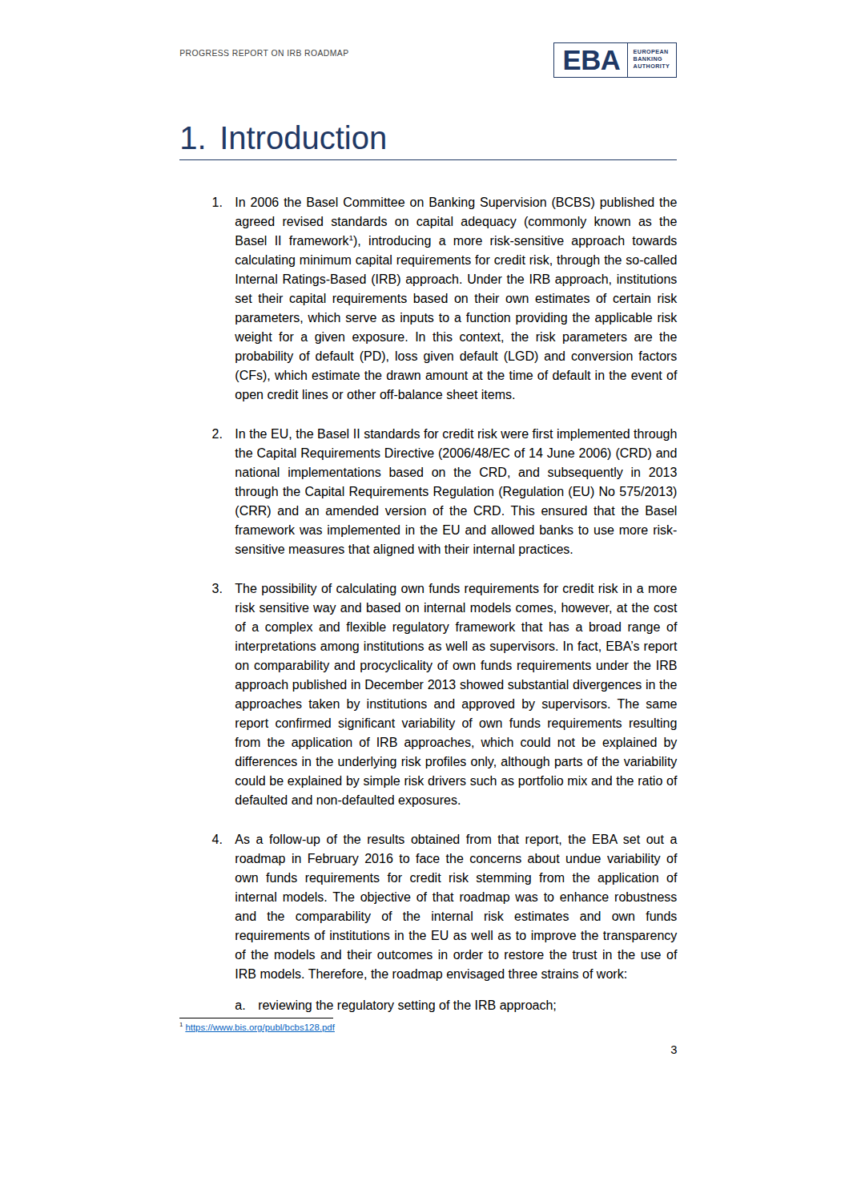Progress report on IRB roadmap
EBA
European
Banking
Authority
1. Introduction
In 2006 the Basel Committee on Banking Supervision (BCBS) published the agreed revised standards on capital adequacy (commonly known as the Basel II framework1), introducing a more risk-sensitive approach towards calculating minimum capital requirements for credit risk, through the so-called Internal Ratings-Based (IRB) approach. Under the IRB approach, institutions set their capital requirements based on their own estimates of certain risk parameters, which serve as inputs to a function providing the applicable risk weight for a given exposure. In this context, the risk parameters are the probability of default (PD), loss given default (LGD) and conversion factors (CFs), which estimate the drawn amount at the time of default in the event of open credit lines or other off-balance sheet items.
In the EU, the Basel II standards for credit risk were first implemented through the Capital Requirements Directive (2006/48/EC of 14 June 2006) (CRD) and national implementations based on the CRD, and subsequently in 2013 through the Capital Requirements Regulation (Regulation (EU) No 575/2013) (CRR) and an amended version of the CRD. This ensured that the Basel framework was implemented in the EU and allowed banks to use more risk-sensitive measures that aligned with their internal practices.
The possibility of calculating own funds requirements for credit risk in a more risk sensitive way and based on internal models comes, however, at the cost of a complex and flexible regulatory framework that has a broad range of interpretations among institutions as well as supervisors. In fact, EBA’s report on comparability and procyclicality of own funds requirements under the IRB approach published in December 2013 showed substantial divergences in the approaches taken by institutions and approved by supervisors. The same report confirmed significant variability of own funds requirements resulting from the application of IRB approaches, which could not be explained by differences in the underlying risk profiles only, although parts of the variability could be explained by simple risk drivers such as portfolio mix and the ratio of defaulted and non-defaulted exposures.
As a follow-up of the results obtained from that report, the EBA set out a roadmap in February 2016 to face the concerns about undue variability of own funds requirements for credit risk stemming from the application of internal models. The objective of that roadmap was to enhance robustness and the comparability of the internal risk estimates and own funds requirements of institutions in the EU as well as to improve the transparency of the models and their outcomes in order to restore the trust in the use of IRB models. Therefore, the roadmap envisaged three strains of work:
reviewing the regulatory setting of the IRB approach;
1 https://www.bis.org/publ/bcbs128.pdf
3